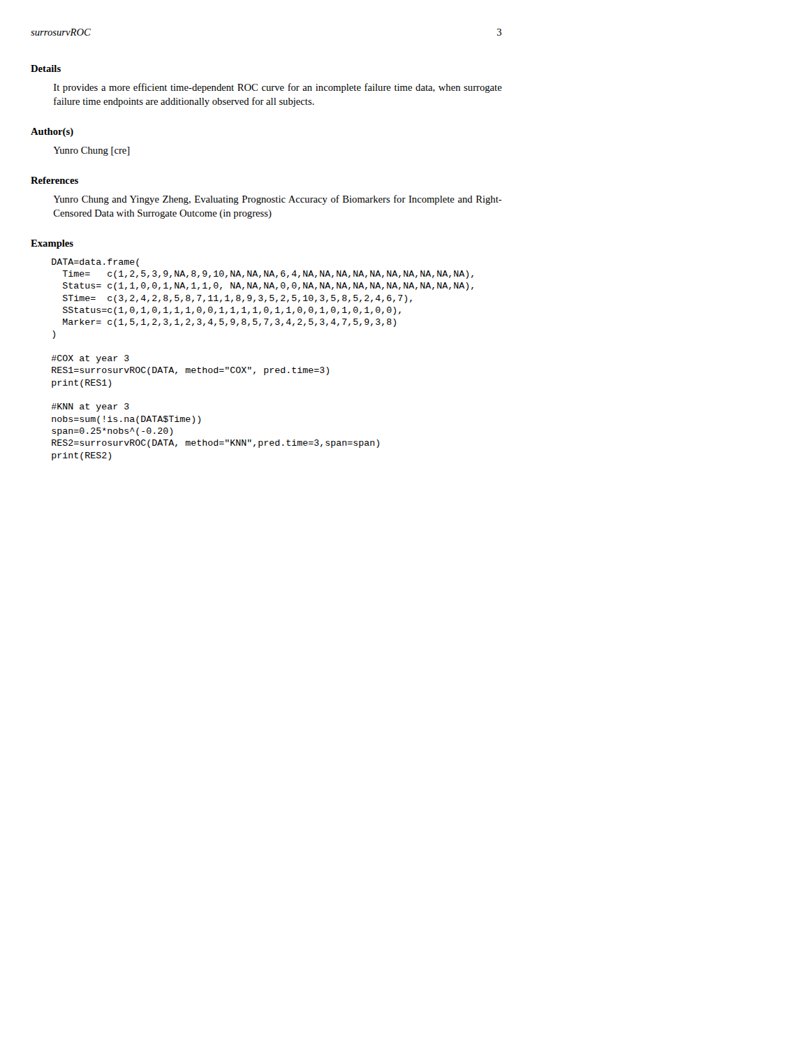surrosurvROC 3
Details
It provides a more efficient time-dependent ROC curve for an incomplete failure time data, when surrogate failure time endpoints are additionally observed for all subjects.
Author(s)
Yunro Chung [cre]
References
Yunro Chung and Yingye Zheng, Evaluating Prognostic Accuracy of Biomarkers for Incomplete and Right-Censored Data with Surrogate Outcome (in progress)
Examples
DATA=data.frame(
  Time=   c(1,2,5,3,9,NA,8,9,10,NA,NA,NA,6,4,NA,NA,NA,NA,NA,NA,NA,NA,NA,NA),
  Status= c(1,1,0,0,1,NA,1,1,0, NA,NA,NA,0,0,NA,NA,NA,NA,NA,NA,NA,NA,NA,NA),
  STime=  c(3,2,4,2,8,5,8,7,11,1,8,9,3,5,2,5,10,3,5,8,5,2,4,6,7),
  SStatus=c(1,0,1,0,1,1,1,0,0,1,1,1,1,0,1,1,0,0,1,0,1,0,1,0,0),
  Marker= c(1,5,1,2,3,1,2,3,4,5,9,8,5,7,3,4,2,5,3,4,7,5,9,3,8)
)

#COX at year 3
RES1=surrosurvROC(DATA, method="COX", pred.time=3)
print(RES1)

#KNN at year 3
nobs=sum(!is.na(DATA$Time))
span=0.25*nobs^(-0.20)
RES2=surrosurvROC(DATA, method="KNN",pred.time=3,span=span)
print(RES2)